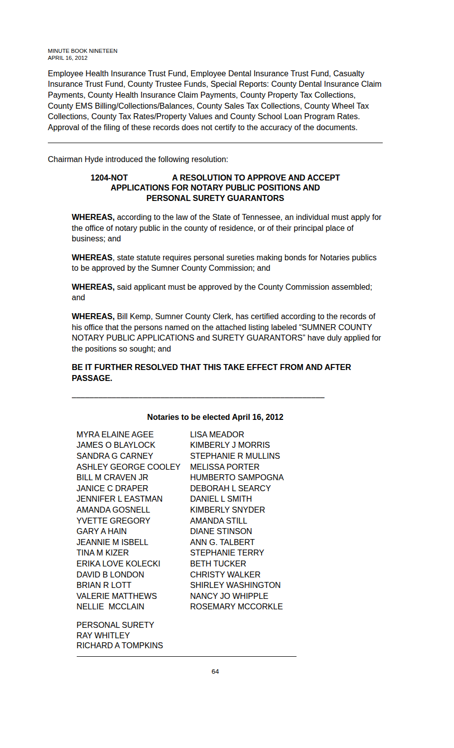MINUTE BOOK NINETEEN
APRIL 16, 2012
Employee Health Insurance Trust Fund, Employee Dental Insurance Trust Fund, Casualty Insurance Trust Fund, County Trustee Funds, Special Reports: County Dental Insurance Claim Payments, County Health Insurance Claim Payments, County Property Tax Collections, County EMS Billing/Collections/Balances, County Sales Tax Collections, County Wheel Tax Collections, County Tax Rates/Property Values and County School Loan Program Rates. Approval of the filing of these records does not certify to the accuracy of the documents.
Chairman Hyde introduced the following resolution:
1204-NOT A RESOLUTION TO APPROVE AND ACCEPT
APPLICATIONS FOR NOTARY PUBLIC POSITIONS AND
PERSONAL SURETY GUARANTORS
WHEREAS, according to the law of the State of Tennessee, an individual must apply for the office of notary public in the county of residence, or of their principal place of business; and
WHEREAS, state statute requires personal sureties making bonds for Notaries publics to be approved by the Sumner County Commission; and
WHEREAS, said applicant must be approved by the County Commission assembled; and
WHEREAS, Bill Kemp, Sumner County Clerk, has certified according to the records of his office that the persons named on the attached listing labeled “SUMNER COUNTY NOTARY PUBLIC APPLICATIONS and SURETY GUARANTORS” have duly applied for the positions so sought; and
BE IT FURTHER RESOLVED THAT THIS TAKE EFFECT FROM AND AFTER PASSAGE.
–––––––––––––––––––––––––––––––––––––––––––––––––––––––––
Notaries to be elected April 16, 2012
| MYRA ELAINE AGEE | LISA MEADOR |
| JAMES O BLAYLOCK | KIMBERLY J MORRIS |
| SANDRA G CARNEY | STEPHANIE R MULLINS |
| ASHLEY GEORGE COOLEY | MELISSA PORTER |
| BILL M CRAVEN JR | HUMBERTO SAMPOGNA |
| JANICE C DRAPER | DEBORAH L SEARCY |
| JENNIFER L EASTMAN | DANIEL L SMITH |
| AMANDA GOSNELL | KIMBERLY SNYDER |
| YVETTE GREGORY | AMANDA STILL |
| GARY A HAIN | DIANE STINSON |
| JEANNIE M ISBELL | ANN G. TALBERT |
| TINA M KIZER | STEPHANIE TERRY |
| ERIKA LOVE KOLECKI | BETH TUCKER |
| DAVID B LONDON | CHRISTY WALKER |
| BRIAN R LOTT | SHIRLEY WASHINGTON |
| VALERIE MATTHEWS | NANCY JO WHIPPLE |
| NELLIE MCCLAIN | ROSEMARY MCCORKLE |
PERSONAL SURETY
RAY WHITLEY
RICHARD A TOMPKINS
64